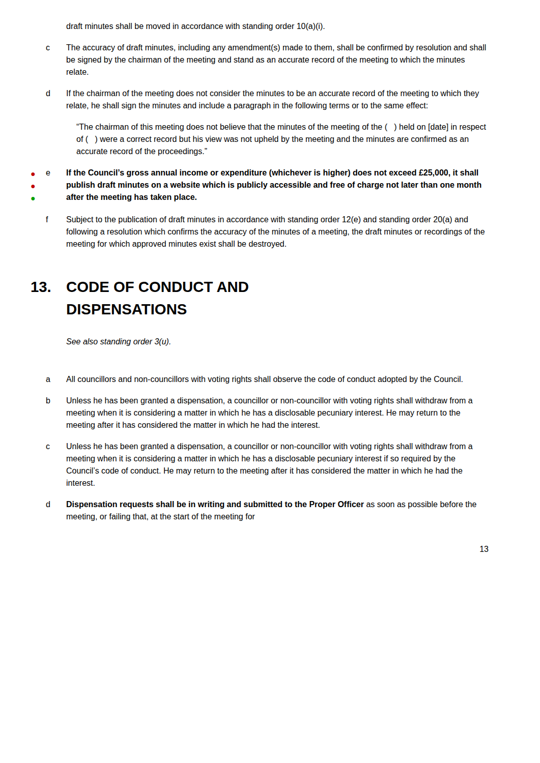draft minutes shall be moved in accordance with standing order 10(a)(i).
c
The accuracy of draft minutes, including any amendment(s) made to them, shall be confirmed by resolution and shall be signed by the chairman of the meeting and stand as an accurate record of the meeting to which the minutes relate.
d
If the chairman of the meeting does not consider the minutes to be an accurate record of the meeting to which they relate, he shall sign the minutes and include a paragraph in the following terms or to the same effect:
“The chairman of this meeting does not believe that the minutes of the meeting of the ( ) held on [date] in respect of ( ) were a correct record but his view was not upheld by the meeting and the minutes are confirmed as an accurate record of the proceedings.”
● ● ●
e
If the Council’s gross annual income or expenditure (whichever is higher) does not exceed £25,000, it shall publish draft minutes on a website which is publicly accessible and free of charge not later than one month after the meeting has taken place.
f
Subject to the publication of draft minutes in accordance with standing order 12(e) and standing order 20(a) and following a resolution which confirms the accuracy of the minutes of a meeting, the draft minutes or recordings of the meeting for which approved minutes exist shall be destroyed.
13. CODE OF CONDUCT AND DISPENSATIONS
See also standing order 3(u).
a
All councillors and non-councillors with voting rights shall observe the code of conduct adopted by the Council.
b
Unless he has been granted a dispensation, a councillor or non-councillor with voting rights shall withdraw from a meeting when it is considering a matter in which he has a disclosable pecuniary interest. He may return to the meeting after it has considered the matter in which he had the interest.
c
Unless he has been granted a dispensation, a councillor or non-councillor with voting rights shall withdraw from a meeting when it is considering a matter in which he has a disclosable pecuniary interest if so required by the Council’s code of conduct. He may return to the meeting after it has considered the matter in which he had the interest.
d
Dispensation requests shall be in writing and submitted to the Proper Officer as soon as possible before the meeting, or failing that, at the start of the meeting for
13